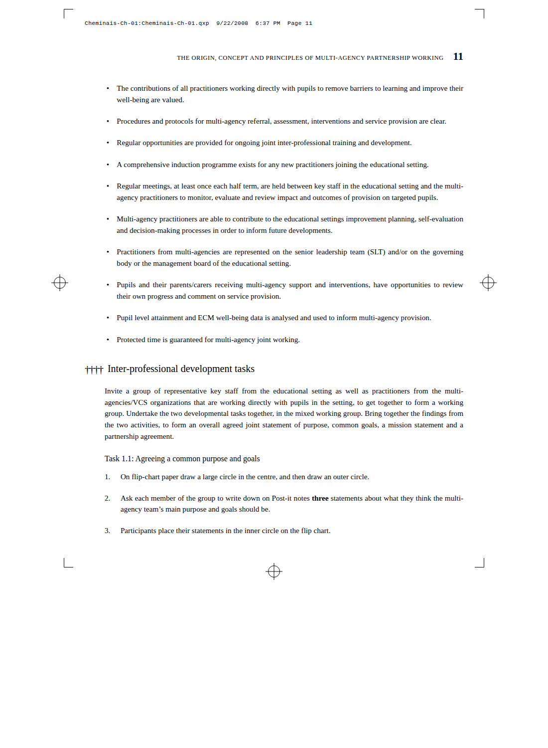Cheminais-Ch-01:Cheminais-Ch-01.qxp 9/22/2008 6:37 PM Page 11
The origin, concept and principles of multi-agency partnership working 11
The contributions of all practitioners working directly with pupils to remove barriers to learning and improve their well-being are valued.
Procedures and protocols for multi-agency referral, assessment, interventions and service provision are clear.
Regular opportunities are provided for ongoing joint inter-professional training and development.
A comprehensive induction programme exists for any new practitioners joining the educational setting.
Regular meetings, at least once each half term, are held between key staff in the educational setting and the multi-agency practitioners to monitor, evaluate and review impact and outcomes of provision on targeted pupils.
Multi-agency practitioners are able to contribute to the educational settings improvement planning, self-evaluation and decision-making processes in order to inform future developments.
Practitioners from multi-agencies are represented on the senior leadership team (SLT) and/or on the governing body or the management board of the educational setting.
Pupils and their parents/carers receiving multi-agency support and interventions, have opportunities to review their own progress and comment on service provision.
Pupil level attainment and ECM well-being data is analysed and used to inform multi-agency provision.
Protected time is guaranteed for multi-agency joint working.
††††
Inter-professional development tasks
Invite a group of representative key staff from the educational setting as well as practitioners from the multi-agencies/VCS organizations that are working directly with pupils in the setting, to get together to form a working group. Undertake the two developmental tasks together, in the mixed working group. Bring together the findings from the two activities, to form an overall agreed joint statement of purpose, common goals, a mission statement and a partnership agreement.
Task 1.1: Agreeing a common purpose and goals
On flip-chart paper draw a large circle in the centre, and then draw an outer circle.
Ask each member of the group to write down on Post-it notes three statements about what they think the multi-agency team’s main purpose and goals should be.
Participants place their statements in the inner circle on the flip chart.